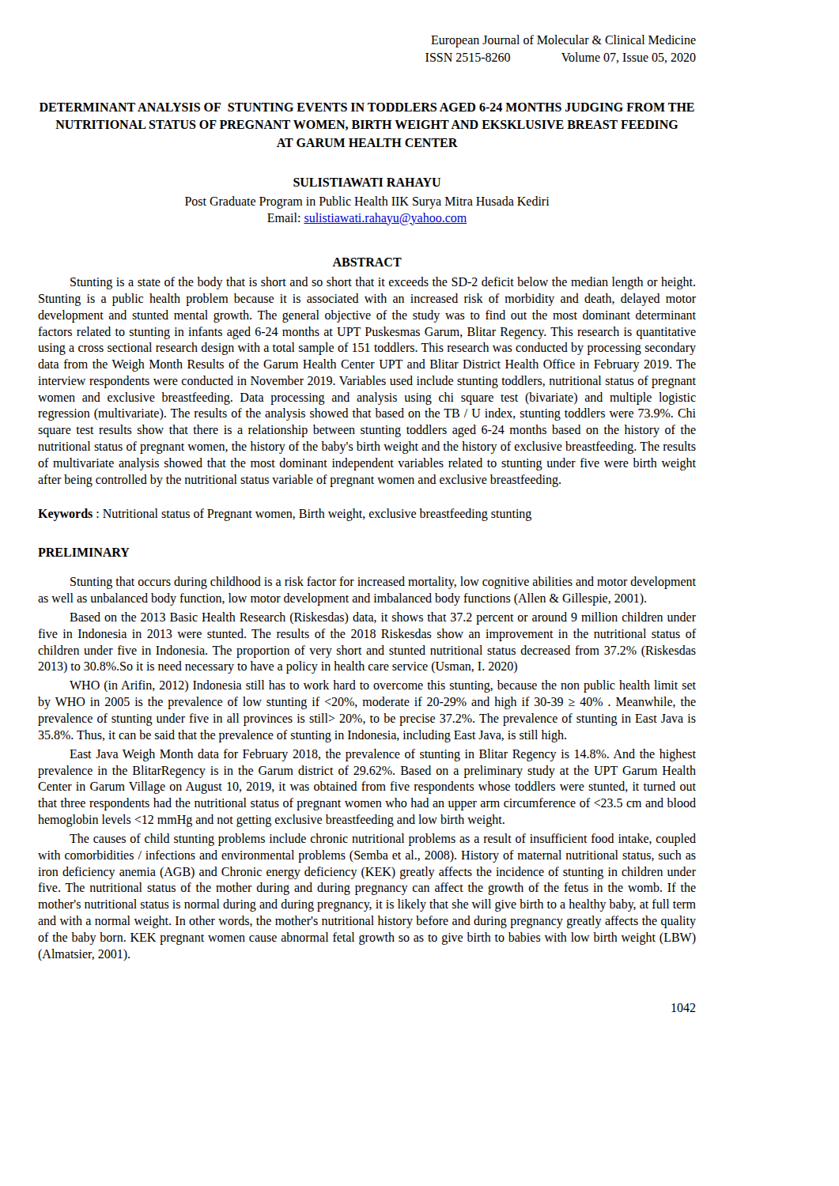European Journal of Molecular & Clinical Medicine ISSN 2515-8260 Volume 07, Issue 05, 2020
Determinant Analysis of Stunting Events in Toddlers Aged 6-24 Months Judging from the Nutritional Status of Pregnant Women, Birth Weight and Eksklusive Breast Feeding
at Garum Health Center
Sulistiawati Rahayu
Post Graduate Program in Public Health IIK Surya Mitra Husada Kediri
Email: sulistiawati.rahayu@yahoo.com
Abstract
Stunting is a state of the body that is short and so short that it exceeds the SD-2 deficit below the median length or height. Stunting is a public health problem because it is associated with an increased risk of morbidity and death, delayed motor development and stunted mental growth. The general objective of the study was to find out the most dominant determinant factors related to stunting in infants aged 6-24 months at UPT Puskesmas Garum, Blitar Regency. This research is quantitative using a cross sectional research design with a total sample of 151 toddlers. This research was conducted by processing secondary data from the Weigh Month Results of the Garum Health Center UPT and Blitar District Health Office in February 2019. The interview respondents were conducted in November 2019. Variables used include stunting toddlers, nutritional status of pregnant women and exclusive breastfeeding. Data processing and analysis using chi square test (bivariate) and multiple logistic regression (multivariate). The results of the analysis showed that based on the TB / U index, stunting toddlers were 73.9%. Chi square test results show that there is a relationship between stunting toddlers aged 6-24 months based on the history of the nutritional status of pregnant women, the history of the baby's birth weight and the history of exclusive breastfeeding. The results of multivariate analysis showed that the most dominant independent variables related to stunting under five were birth weight after being controlled by the nutritional status variable of pregnant women and exclusive breastfeeding.
Keywords : Nutritional status of Pregnant women, Birth weight, exclusive breastfeeding stunting
Preliminary
Stunting that occurs during childhood is a risk factor for increased mortality, low cognitive abilities and motor development as well as unbalanced body function, low motor development and imbalanced body functions (Allen & Gillespie, 2001).
Based on the 2013 Basic Health Research (Riskesdas) data, it shows that 37.2 percent or around 9 million children under five in Indonesia in 2013 were stunted. The results of the 2018 Riskesdas show an improvement in the nutritional status of children under five in Indonesia. The proportion of very short and stunted nutritional status decreased from 37.2% (Riskesdas 2013) to 30.8%.So it is need necessary to have a policy in health care service (Usman, I. 2020)
WHO (in Arifin, 2012) Indonesia still has to work hard to overcome this stunting, because the non public health limit set by WHO in 2005 is the prevalence of low stunting if <20%, moderate if 20-29% and high if 30-39 ≥ 40% . Meanwhile, the prevalence of stunting under five in all provinces is still> 20%, to be precise 37.2%. The prevalence of stunting in East Java is 35.8%. Thus, it can be said that the prevalence of stunting in Indonesia, including East Java, is still high.
East Java Weigh Month data for February 2018, the prevalence of stunting in Blitar Regency is 14.8%. And the highest prevalence in the BlitarRegency is in the Garum district of 29.62%. Based on a preliminary study at the UPT Garum Health Center in Garum Village on August 10, 2019, it was obtained from five respondents whose toddlers were stunted, it turned out that three respondents had the nutritional status of pregnant women who had an upper arm circumference of <23.5 cm and blood hemoglobin levels <12 mmHg and not getting exclusive breastfeeding and low birth weight.
The causes of child stunting problems include chronic nutritional problems as a result of insufficient food intake, coupled with comorbidities / infections and environmental problems (Semba et al., 2008). History of maternal nutritional status, such as iron deficiency anemia (AGB) and Chronic energy deficiency (KEK) greatly affects the incidence of stunting in children under five. The nutritional status of the mother during and during pregnancy can affect the growth of the fetus in the womb. If the mother's nutritional status is normal during and during pregnancy, it is likely that she will give birth to a healthy baby, at full term and with a normal weight. In other words, the mother's nutritional history before and during pregnancy greatly affects the quality of the baby born. KEK pregnant women cause abnormal fetal growth so as to give birth to babies with low birth weight (LBW) (Almatsier, 2001).
1042